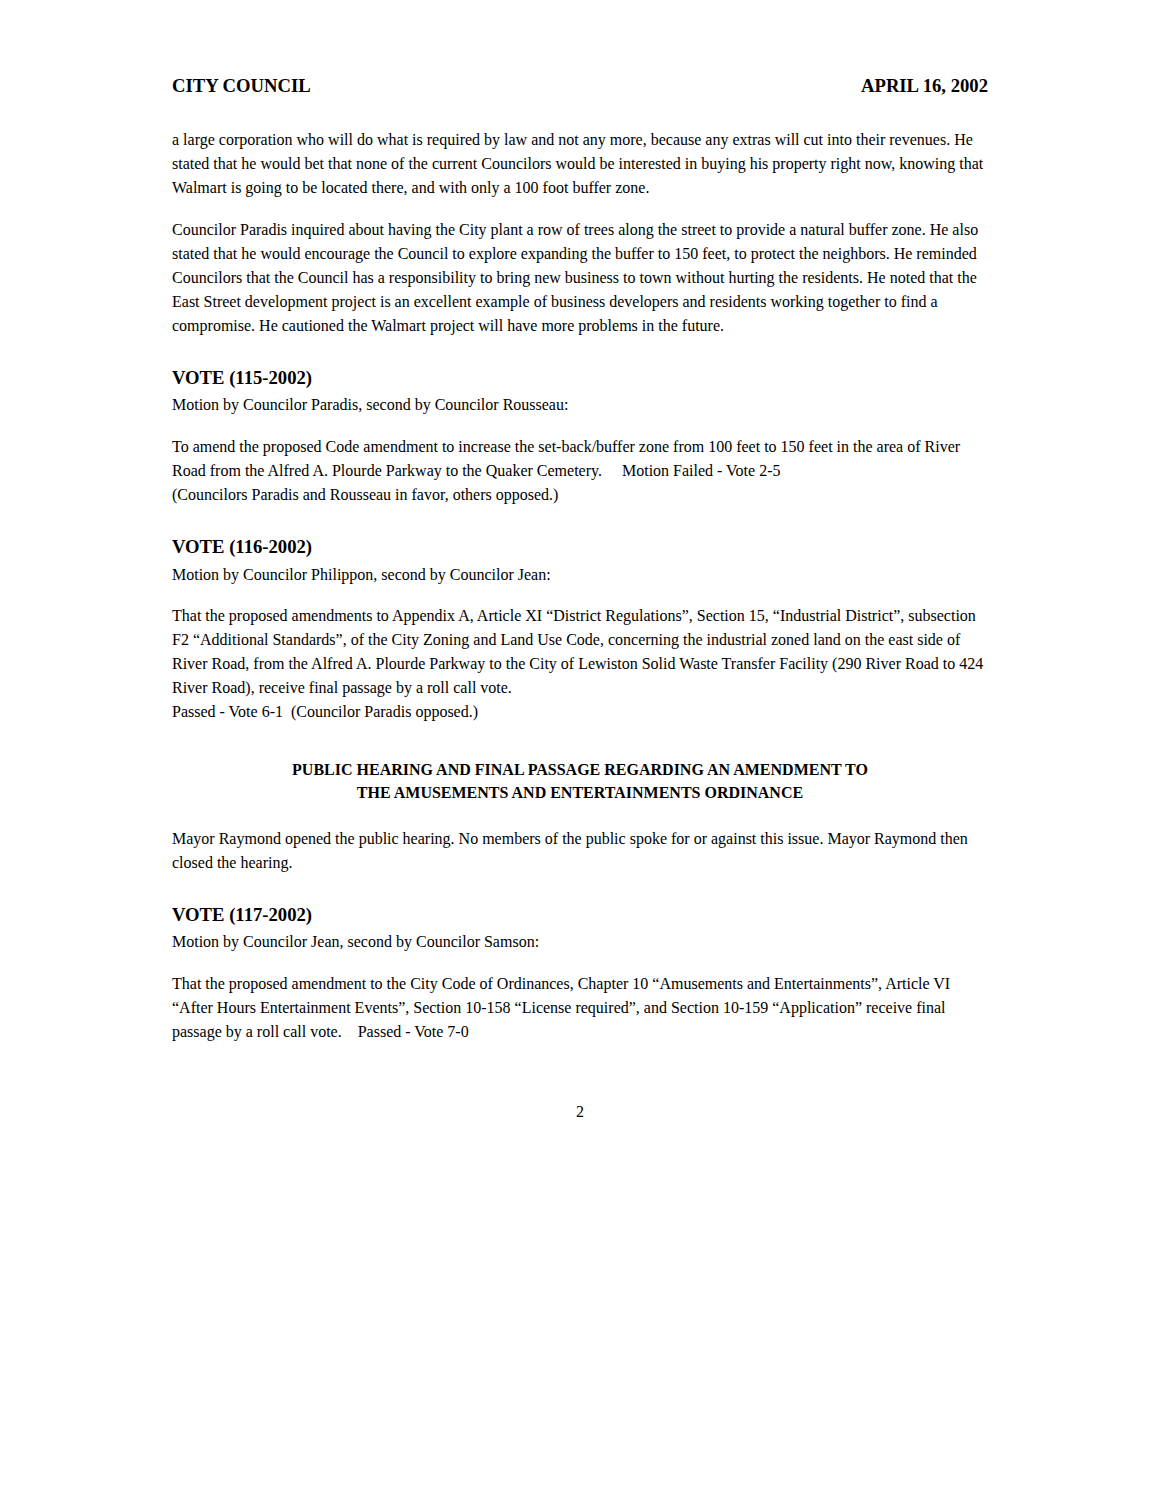CITY COUNCIL APRIL 16, 2002
a large corporation who will do what is required by law and not any more, because any extras will cut into their revenues. He stated that he would bet that none of the current Councilors would be interested in buying his property right now, knowing that Walmart is going to be located there, and with only a 100 foot buffer zone.
Councilor Paradis inquired about having the City plant a row of trees along the street to provide a natural buffer zone. He also stated that he would encourage the Council to explore expanding the buffer to 150 feet, to protect the neighbors. He reminded Councilors that the Council has a responsibility to bring new business to town without hurting the residents. He noted that the East Street development project is an excellent example of business developers and residents working together to find a compromise. He cautioned the Walmart project will have more problems in the future.
VOTE (115-2002)
Motion by Councilor Paradis, second by Councilor Rousseau:
To amend the proposed Code amendment to increase the set-back/buffer zone from 100 feet to 150 feet in the area of River Road from the Alfred A. Plourde Parkway to the Quaker Cemetery. Motion Failed - Vote 2-5
(Councilors Paradis and Rousseau in favor, others opposed.)
VOTE (116-2002)
Motion by Councilor Philippon, second by Councilor Jean:
That the proposed amendments to Appendix A, Article XI “District Regulations”, Section 15, “Industrial District”, subsection F2 “Additional Standards”, of the City Zoning and Land Use Code, concerning the industrial zoned land on the east side of River Road, from the Alfred A. Plourde Parkway to the City of Lewiston Solid Waste Transfer Facility (290 River Road to 424 River Road), receive final passage by a roll call vote.
Passed - Vote 6-1 (Councilor Paradis opposed.)
PUBLIC HEARING AND FINAL PASSAGE REGARDING AN AMENDMENT TO
THE AMUSEMENTS AND ENTERTAINMENTS ORDINANCE
Mayor Raymond opened the public hearing. No members of the public spoke for or against this issue. Mayor Raymond then closed the hearing.
VOTE (117-2002)
Motion by Councilor Jean, second by Councilor Samson:
That the proposed amendment to the City Code of Ordinances, Chapter 10 “Amusements and Entertainments”, Article VI “After Hours Entertainment Events”, Section 10-158 “License required”, and Section 10-159 “Application” receive final passage by a roll call vote. Passed - Vote 7-0
2